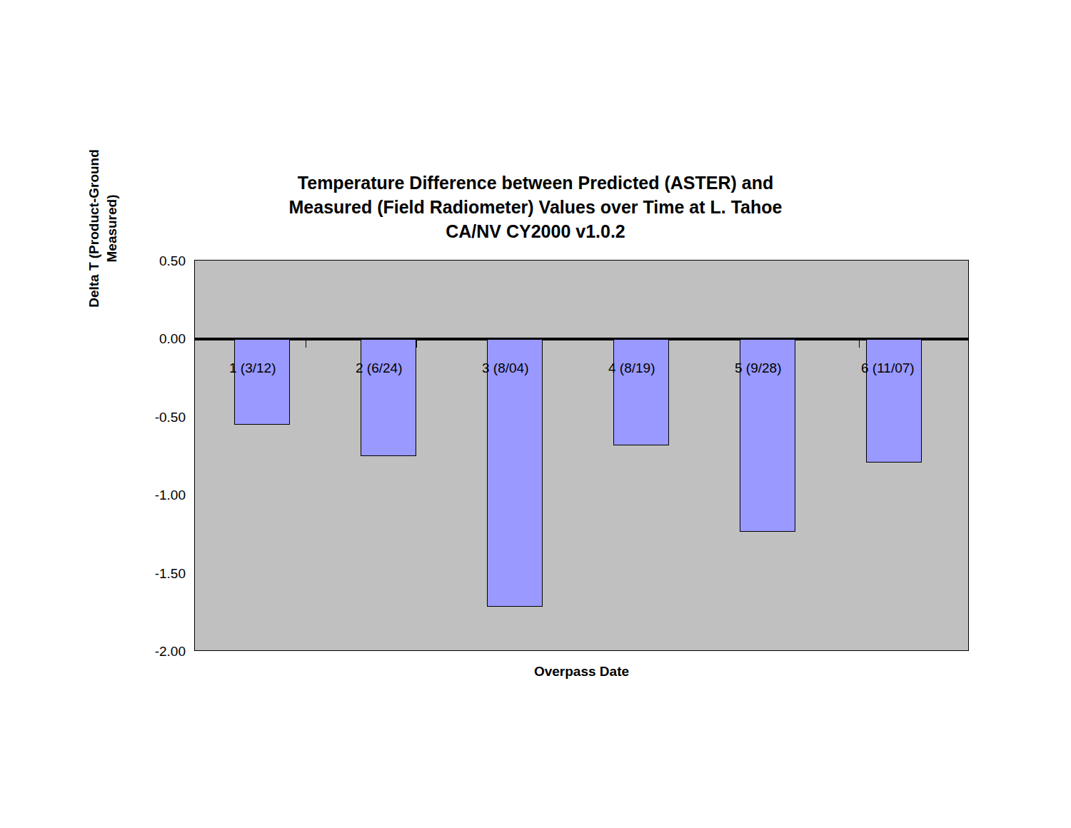Temperature Difference between Predicted (ASTER) and
Measured (Field Radiometer) Values over Time at L. Tahoe
CA/NV CY2000 v1.0.2
Delta T (Product-Ground
Measured)
0.50
0.00
-0.50
-1.00
-1.50
-2.00
1 (3/12)
2 (6/24)
3 (8/04)
4 (8/19)
5 (9/28)
6 (11/07)
Overpass Date